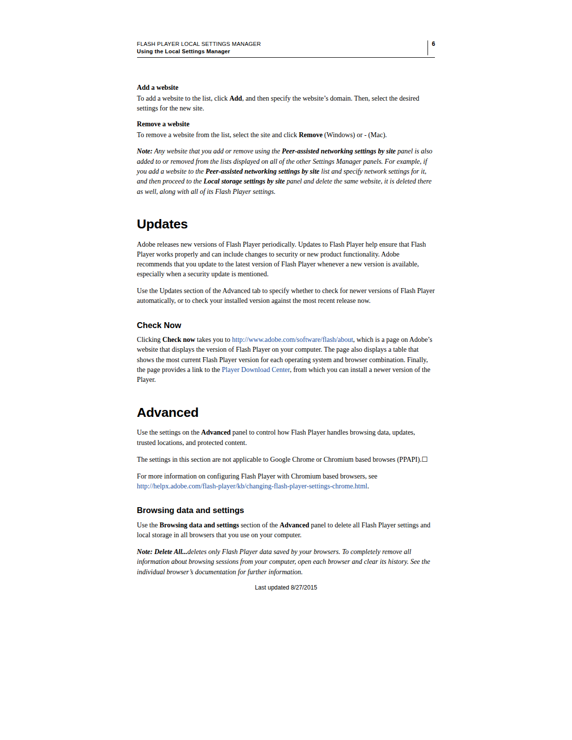Flash Player Local Settings Manager
Using the Local Settings Manager
6
Add a website
To add a website to the list, click Add, and then specify the website’s domain. Then, select the desired settings for the new site.
Remove a website
To remove a website from the list, select the site and click Remove (Windows) or - (Mac).
Note: Any website that you add or remove using the Peer-assisted networking settings by site panel is also added to or removed from the lists displayed on all of the other Settings Manager panels. For example, if you add a website to the Peer-assisted networking settings by site list and specify network settings for it, and then proceed to the Local storage settings by site panel and delete the same website, it is deleted there as well, along with all of its Flash Player settings.
Updates
Adobe releases new versions of Flash Player periodically. Updates to Flash Player help ensure that Flash Player works properly and can include changes to security or new product functionality. Adobe recommends that you update to the latest version of Flash Player whenever a new version is available, especially when a security update is mentioned.
Use the Updates section of the Advanced tab to specify whether to check for newer versions of Flash Player automatically, or to check your installed version against the most recent release now.
Check Now
Clicking Check now takes you to http://www.adobe.com/software/flash/about, which is a page on Adobe’s website that displays the version of Flash Player on your computer. The page also displays a table that shows the most current Flash Player version for each operating system and browser combination. Finally, the page provides a link to the Player Download Center, from which you can install a newer version of the Player.
Advanced
Use the settings on the Advanced panel to control how Flash Player handles browsing data, updates, trusted locations, and protected content.
The settings in this section are not applicable to Google Chrome or Chromium based browses (PPAPI).☐
For more information on configuring Flash Player with Chromium based browsers, see http://helpx.adobe.com/flash-player/kb/changing-flash-player-settings-chrome.html.
Browsing data and settings
Use the Browsing data and settings section of the Advanced panel to delete all Flash Player settings and local storage in all browsers that you use on your computer.
Note: Delete All... deletes only Flash Player data saved by your browsers. To completely remove all information about browsing sessions from your computer, open each browser and clear its history. See the individual browser’s documentation for further information.
Last updated 8/27/2015